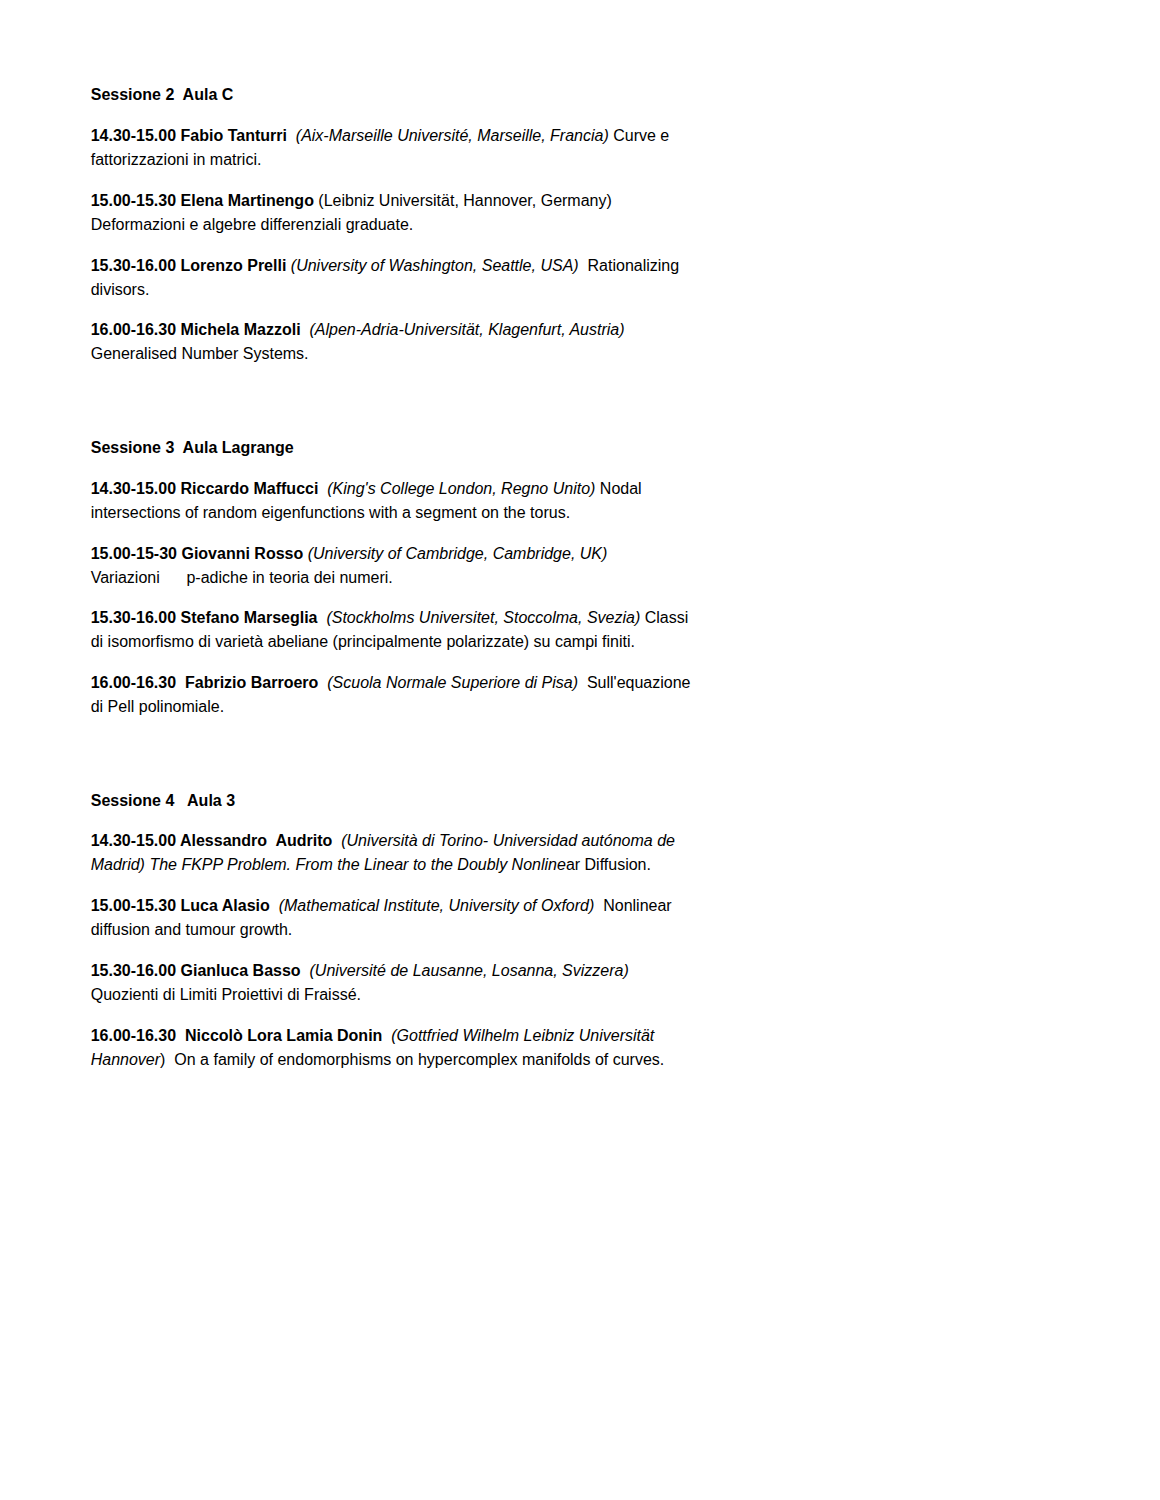Sessione 2 Aula C
14.30-15.00 Fabio Tanturri (Aix-Marseille Université, Marseille, Francia) Curve e fattorizzazioni in matrici.
15.00-15.30 Elena Martinengo (Leibniz Universität, Hannover, Germany) Deformazioni e algebre differenziali graduate.
15.30-16.00 Lorenzo Prelli (University of Washington, Seattle, USA) Rationalizing divisors.
16.00-16.30 Michela Mazzoli (Alpen-Adria-Universität, Klagenfurt, Austria) Generalised Number Systems.
Sessione 3 Aula Lagrange
14.30-15.00 Riccardo Maffucci (King's College London, Regno Unito) Nodal intersections of random eigenfunctions with a segment on the torus.
15.00-15-30 Giovanni Rosso (University of Cambridge, Cambridge, UK) Variazioni p-adiche in teoria dei numeri.
15.30-16.00 Stefano Marseglia (Stockholms Universitet, Stoccolma, Svezia) Classi di isomorfismo di varietà abeliane (principalmente polarizzate) su campi finiti.
16.00-16.30 Fabrizio Barroero (Scuola Normale Superiore di Pisa) Sull'equazione di Pell polinomiale.
Sessione 4 Aula 3
14.30-15.00 Alessandro Audrito (Università di Torino- Universidad autónoma de Madrid) The FKPP Problem. From the Linear to the Doubly Nonlinear Diffusion.
15.00-15.30 Luca Alasio (Mathematical Institute, University of Oxford) Nonlinear diffusion and tumour growth.
15.30-16.00 Gianluca Basso (Université de Lausanne, Losanna, Svizzera) Quozienti di Limiti Proiettivi di Fraissé.
16.00-16.30 Niccolò Lora Lamia Donin (Gottfried Wilhelm Leibniz Universität Hannover) On a family of endomorphisms on hypercomplex manifolds of curves.